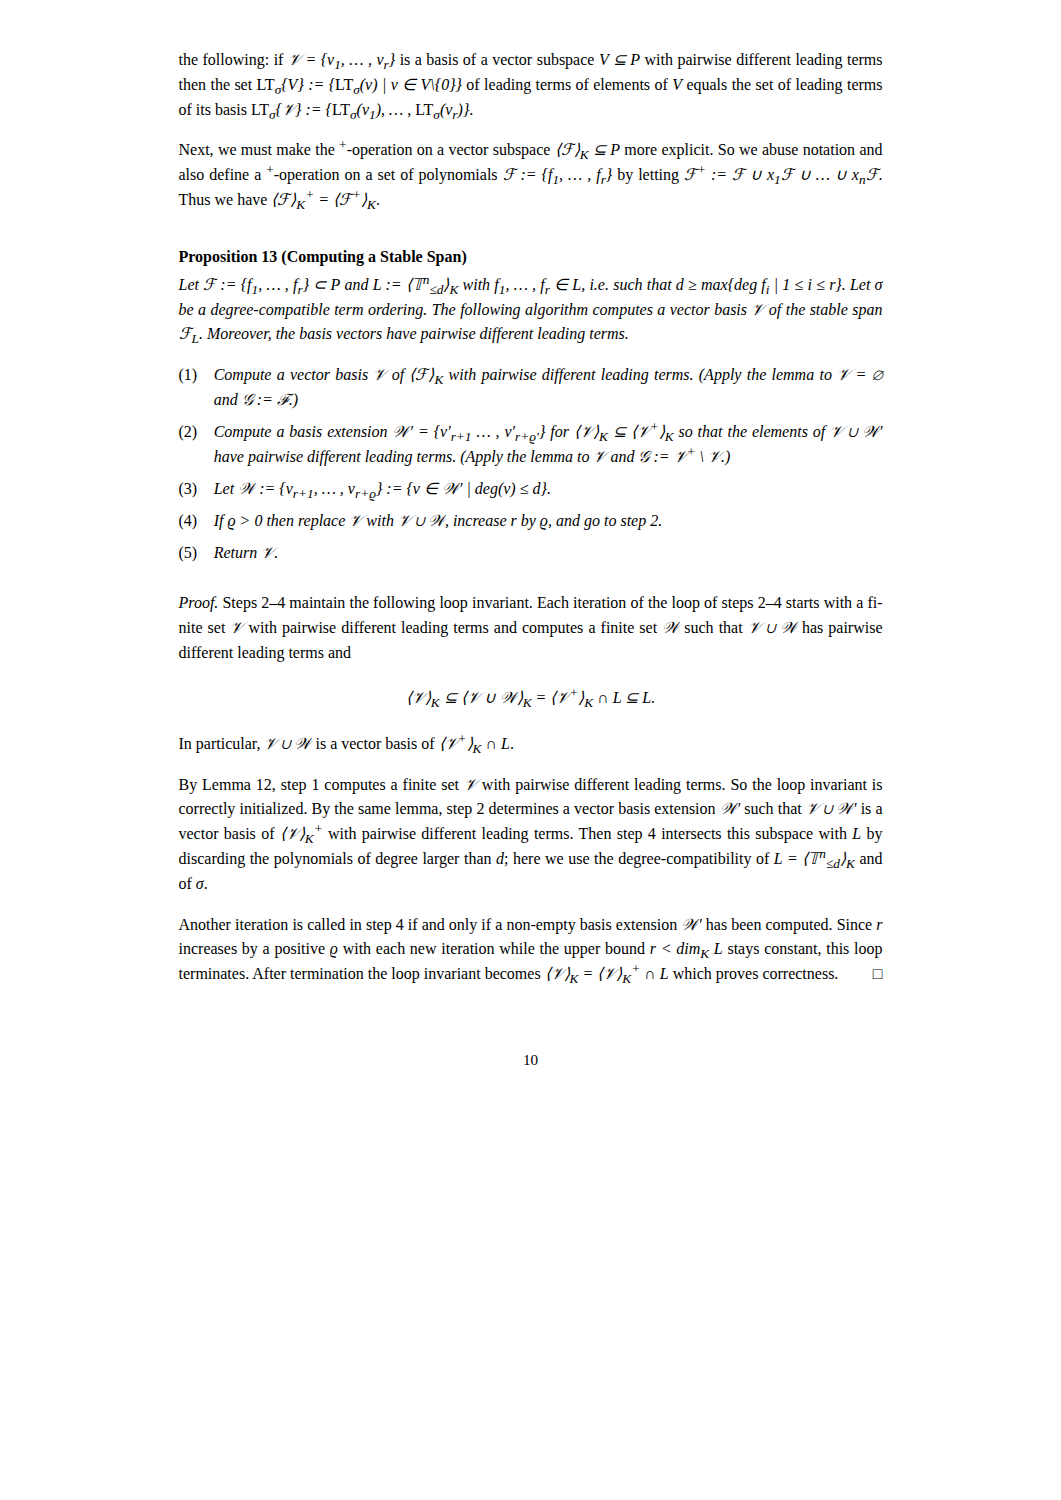the following: if 𝒱 = {v1, … , vr} is a basis of a vector subspace V ⊆ P with pairwise different leading terms then the set LTσ{V} := {LTσ(v) | v ∈ V\{0}} of leading terms of elements of V equals the set of leading terms of its basis LTσ{𝒱} := {LTσ(v1), … , LTσ(vr)}.
Next, we must make the +-operation on a vector subspace ⟨ℱ⟩K ⊆ P more explicit. So we abuse notation and also define a +-operation on a set of polynomials ℱ := {f1, … , fr} by letting ℱ+ := ℱ ∪ x1ℱ ∪ … ∪ xnℱ. Thus we have ⟨ℱ⟩K+ = ⟨ℱ+⟩K.
Proposition 13 (Computing a Stable Span)
Let ℱ := {f1, … , fr} ⊂ P and L := ⟨𝕋n≤d⟩K with f1, … , fr ∈ L, i.e. such that d ≥ max{deg fi | 1 ≤ i ≤ r}. Let σ be a degree-compatible term ordering. The following algorithm computes a vector basis 𝒱 of the stable span ℱL. Moreover, the basis vectors have pairwise different leading terms.
Compute a vector basis 𝒱 of ⟨ℱ⟩K with pairwise different leading terms. (Apply the lemma to 𝒱 = ∅ and 𝒢 := ℱ.)
Compute a basis extension 𝒲′ = {v′r+1 … , v′r+ϱ′} for ⟨𝒱⟩K ⊆ ⟨𝒱+⟩K so that the elements of 𝒱 ∪ 𝒲′ have pairwise different leading terms. (Apply the lemma to 𝒱 and 𝒢 := 𝒱+ \ 𝒱.)
Let 𝒲 := {vr+1, … , vr+ϱ} := {v ∈ 𝒲′ | deg(v) ≤ d}.
If ϱ > 0 then replace 𝒱 with 𝒱 ∪ 𝒲, increase r by ϱ, and go to step 2.
Return 𝒱.
Proof. Steps 2–4 maintain the following loop invariant. Each iteration of the loop of steps 2–4 starts with a finite set 𝒱 with pairwise different leading terms and computes a finite set 𝒲 such that 𝒱 ∪ 𝒲 has pairwise different leading terms and
⟨𝒱⟩K ⊆ ⟨𝒱 ∪ 𝒲⟩K = ⟨𝒱+⟩K ∩ L ⊆ L.
In particular, 𝒱 ∪ 𝒲 is a vector basis of ⟨𝒱+⟩K ∩ L.
By Lemma 12, step 1 computes a finite set 𝒱 with pairwise different leading terms. So the loop invariant is correctly initialized. By the same lemma, step 2 determines a vector basis extension 𝒲′ such that 𝒱 ∪ 𝒲′ is a vector basis of ⟨𝒱⟩K+ with pairwise different leading terms. Then step 4 intersects this subspace with L by discarding the polynomials of degree larger than d; here we use the degree-compatibility of L = ⟨𝕋n≤d⟩K and of σ.
Another iteration is called in step 4 if and only if a non-empty basis extension 𝒲′ has been computed. Since r increases by a positive ϱ with each new iteration while the upper bound r < dimK L stays constant, this loop terminates. After termination the loop invariant becomes ⟨𝒱⟩K = ⟨𝒱⟩K+ ∩ L which proves correctness. □
10